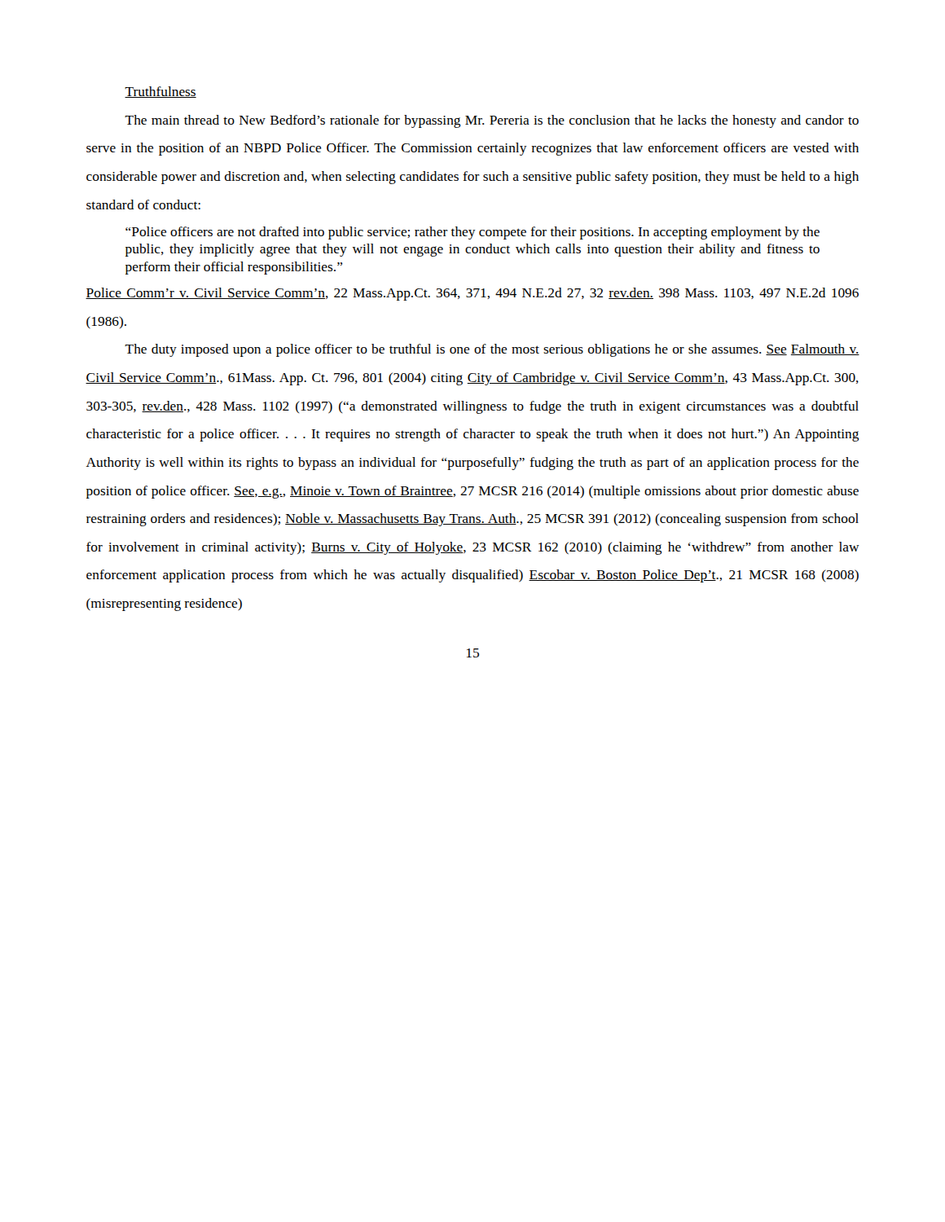Truthfulness
The main thread to New Bedford’s rationale for bypassing Mr. Pereria is the conclusion that he lacks the honesty and candor to serve in the position of an NBPD Police Officer. The Commission certainly recognizes that law enforcement officers are vested with considerable power and discretion and, when selecting candidates for such a sensitive public safety position, they must be held to a high standard of conduct:
“Police officers are not drafted into public service; rather they compete for their positions. In accepting employment by the public, they implicitly agree that they will not engage in conduct which calls into question their ability and fitness to perform their official responsibilities.”
Police Comm’r v. Civil Service Comm’n, 22 Mass.App.Ct. 364, 371, 494 N.E.2d 27, 32 rev.den. 398 Mass. 1103, 497 N.E.2d 1096 (1986).
The duty imposed upon a police officer to be truthful is one of the most serious obligations he or she assumes. See Falmouth v. Civil Service Comm’n., 61Mass. App. Ct. 796, 801 (2004) citing City of Cambridge v. Civil Service Comm’n, 43 Mass.App.Ct. 300, 303-305, rev.den., 428 Mass. 1102 (1997) (“a demonstrated willingness to fudge the truth in exigent circumstances was a doubtful characteristic for a police officer. . . . It requires no strength of character to speak the truth when it does not hurt.”) An Appointing Authority is well within its rights to bypass an individual for “purposefully” fudging the truth as part of an application process for the position of police officer. See, e.g., Minoie v. Town of Braintree, 27 MCSR 216 (2014) (multiple omissions about prior domestic abuse restraining orders and residences); Noble v. Massachusetts Bay Trans. Auth., 25 MCSR 391 (2012) (concealing suspension from school for involvement in criminal activity); Burns v. City of Holyoke, 23 MCSR 162 (2010) (claiming he ‘withdrew” from another law enforcement application process from which he was actually disqualified) Escobar v. Boston Police Dep’t., 21 MCSR 168 (2008) (misrepresenting residence)
15